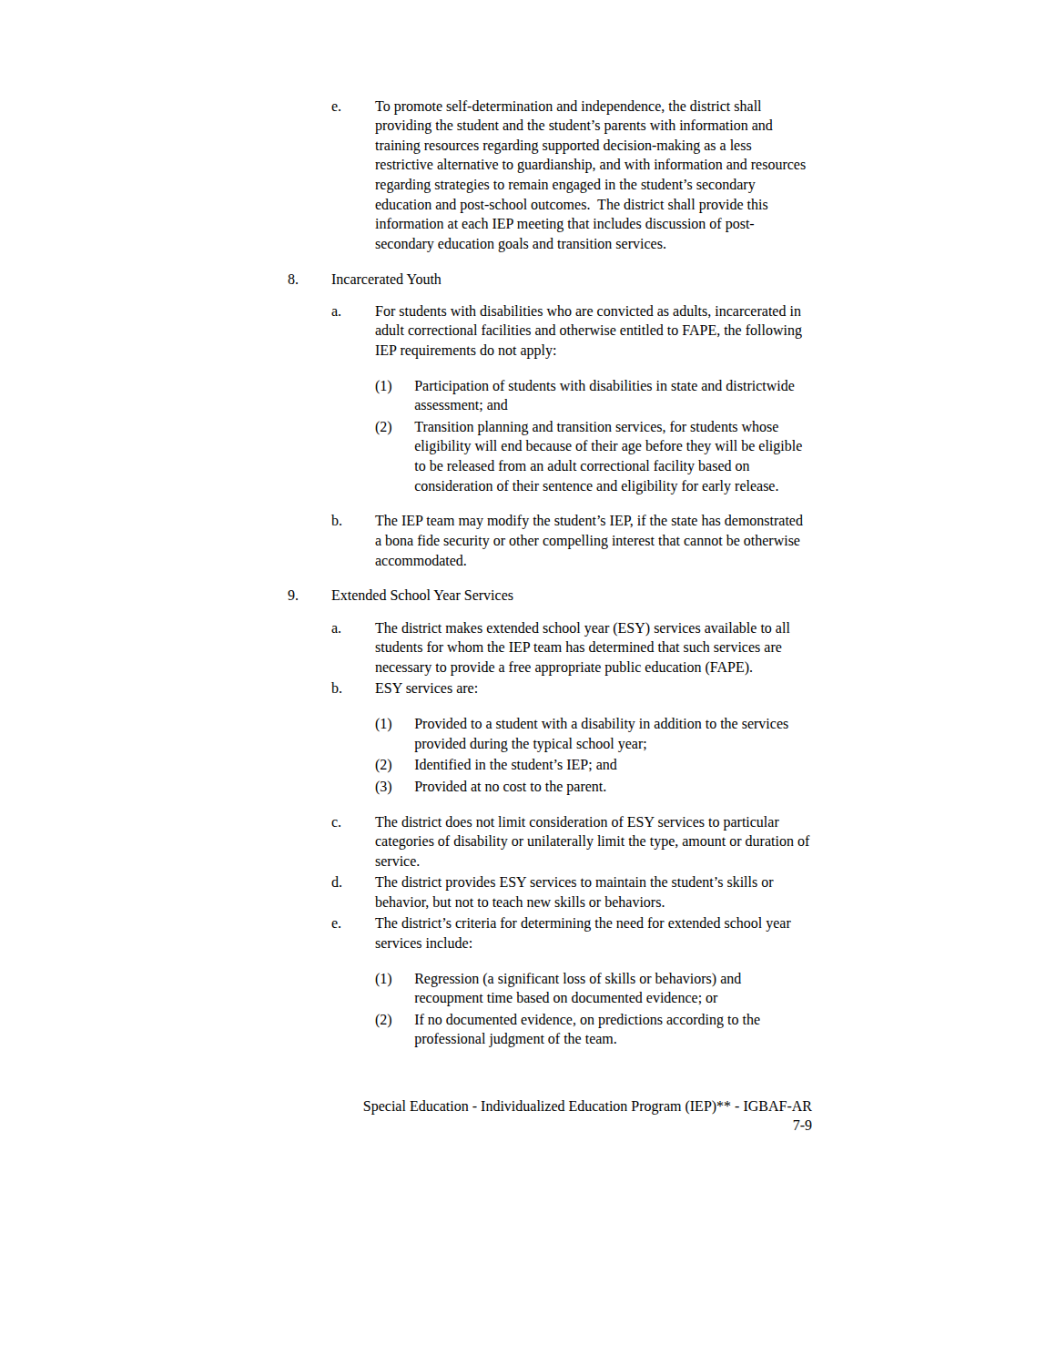e.
To promote self-determination and independence, the district shall providing the student and the student’s parents with information and training resources regarding supported decision-making as a less restrictive alternative to guardianship, and with information and resources regarding strategies to remain engaged in the student’s secondary education and post-school outcomes. The district shall provide this information at each IEP meeting that includes discussion of post-secondary education goals and transition services.
8.
Incarcerated Youth
a.
For students with disabilities who are convicted as adults, incarcerated in adult correctional facilities and otherwise entitled to FAPE, the following IEP requirements do not apply:
(1)
Participation of students with disabilities in state and districtwide assessment; and
(2)
Transition planning and transition services, for students whose eligibility will end because of their age before they will be eligible to be released from an adult correctional facility based on consideration of their sentence and eligibility for early release.
b.
The IEP team may modify the student’s IEP, if the state has demonstrated a bona fide security or other compelling interest that cannot be otherwise accommodated.
9.
Extended School Year Services
a.
The district makes extended school year (ESY) services available to all students for whom the IEP team has determined that such services are necessary to provide a free appropriate public education (FAPE).
b.
ESY services are:
(1)
Provided to a student with a disability in addition to the services provided during the typical school year;
(2)
Identified in the student’s IEP; and
(3)
Provided at no cost to the parent.
c.
The district does not limit consideration of ESY services to particular categories of disability or unilaterally limit the type, amount or duration of service.
d.
The district provides ESY services to maintain the student’s skills or behavior, but not to teach new skills or behaviors.
e.
The district’s criteria for determining the need for extended school year services include:
(1)
Regression (a significant loss of skills or behaviors) and recoupment time based on documented evidence; or
(2)
If no documented evidence, on predictions according to the professional judgment of the team.
Special Education - Individualized Education Program (IEP)** - IGBAF-AR 7-9